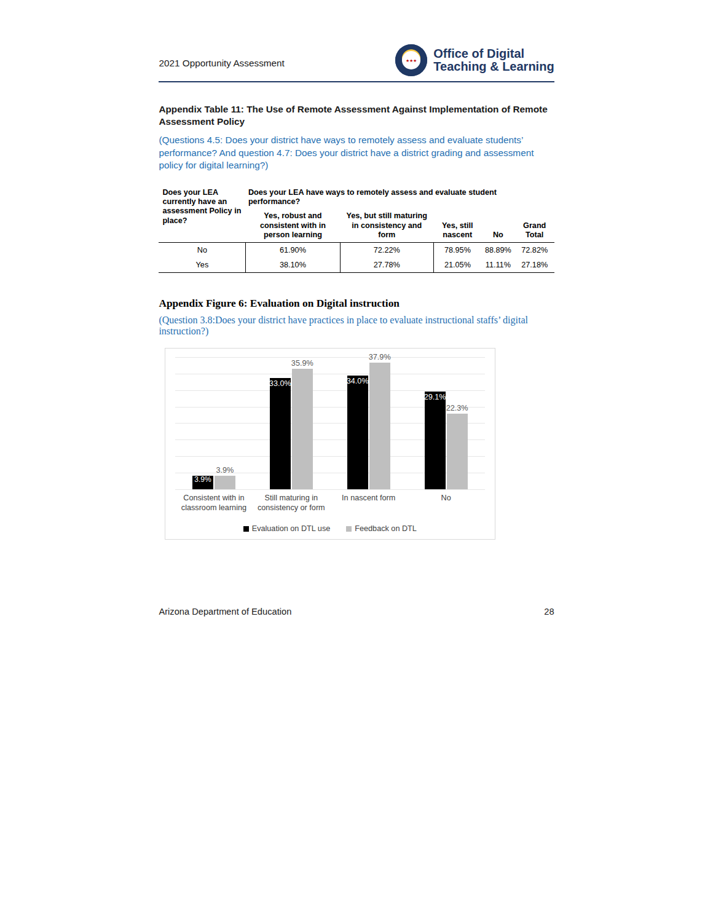2021 Opportunity Assessment
Office of Digital Teaching & Learning
Appendix Table 11: The Use of Remote Assessment Against Implementation of Remote Assessment Policy
(Questions 4.5: Does your district have ways to remotely assess and evaluate students’ performance? And question 4.7: Does your district have a district grading and assessment policy for digital learning?)
| Does your LEA currently have an assessment Policy in place? | Does your LEA have ways to remotely assess and evaluate student performance? |
| --- | --- |
| Yes, robust and consistent with in person learning | Yes, but still maturing in consistency and form | Yes, still nascent | No | Grand Total |
| No | 61.90% | 72.22% | 78.95% | 88.89% | 72.82% |
| Yes | 38.10% | 27.78% | 21.05% | 11.11% | 27.18% |
Appendix Figure 6: Evaluation on Digital instruction
(Question 3.8:Does your district have practices in place to evaluate instructional staffs’ digital instruction?)
3.9%
3.9%
33.0%
35.9%
34.0%
37.9%
29.1%
22.3%
Consistent with in classroom learning
Still maturing in consistency or form
In nascent form
No
Evaluation on DTL use
Feedback on DTL
Arizona Department of Education
28